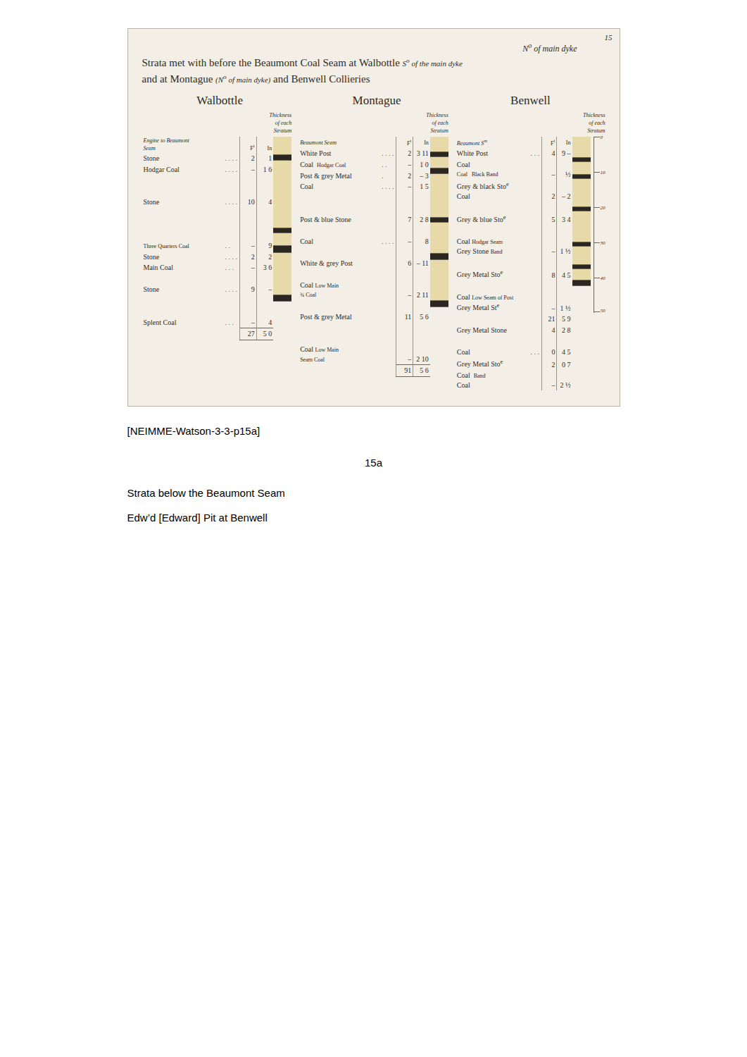15
No of main dyke
Strata met with before the Beaumont Coal Seam at Walbottle So of the main dyke
and at Montague (No of main dyke) and Benwell Collieries
Walbottle Montague Benwell
Thickness
of each
Stratum
| Engine to Beaumont Seam | | F t | In |
| Stone | . . . . | 2 | 1 |
| Hodgar Coal | . . . . | – | 1 6 |
| Stone | . . . . | 10 | 4 |
| Three Quarters Coal | . . | – | 9 |
| Stone | . . . . | 2 | 2 |
| Main Coal | . . . | – | 3 6 |
| Stone | . . . . | 9 | – |
| Splent Coal | . . . | – | 4 |
| | | 27 | 5 0 |
Thickness
of each
Stratum
| Beaumont Seam | | F t | In |
| White Post | . . . . | 2 | 3 11 |
| Coal Hodgar Coal | . . | – | 1 0 |
| Post & grey Metal | . | 2 | – 3 |
| Coal | . . . . | – | 1 5 |
| Post & blue Stone | | 7 | 2 8 |
| Coal | . . . . | – | 8 |
| White & grey Post | | 6 | – 11 |
| Coal Low Main ¾ Coal | | – | 2 11 |
| Post & grey Metal | | 11 | 5 6 |
| Coal Low Main Seam Coal | | – | 2 10 |
| | | 91 | 5 6 |
Thickness
of each
Stratum
| Beaumont S m | | F t | In |
| White Post | . . . | 4 | 9 – |
| Coal Coal Black Band | | – | ½ |
| Grey & black Sto e Coal | | 2 | – 2 |
| Grey & blue Sto e | | 5 | 3 4 |
| Coal Hodgar Seam Grey Stone Band | | – | 1 ½ |
| Grey Metal Sto e | | 8 | 4 5 |
| Coal Low Seam of Post Grey Metal St e | | – | 1 ½ |
| | | 21 | 5 9 |
| Grey Metal Stone | | 4 | 2 8 |
| Coal | . . . | 0 | 4 5 |
| Grey Metal Sto e | | 2 | 0 7 |
| Coal Band Coal | | – | 2 ½ |
0
10
20
30
40
50
[NEIMME-Watson-3-3-p15a]
15a
Strata below the Beaumont Seam
Edw’d [Edward] Pit at Benwell